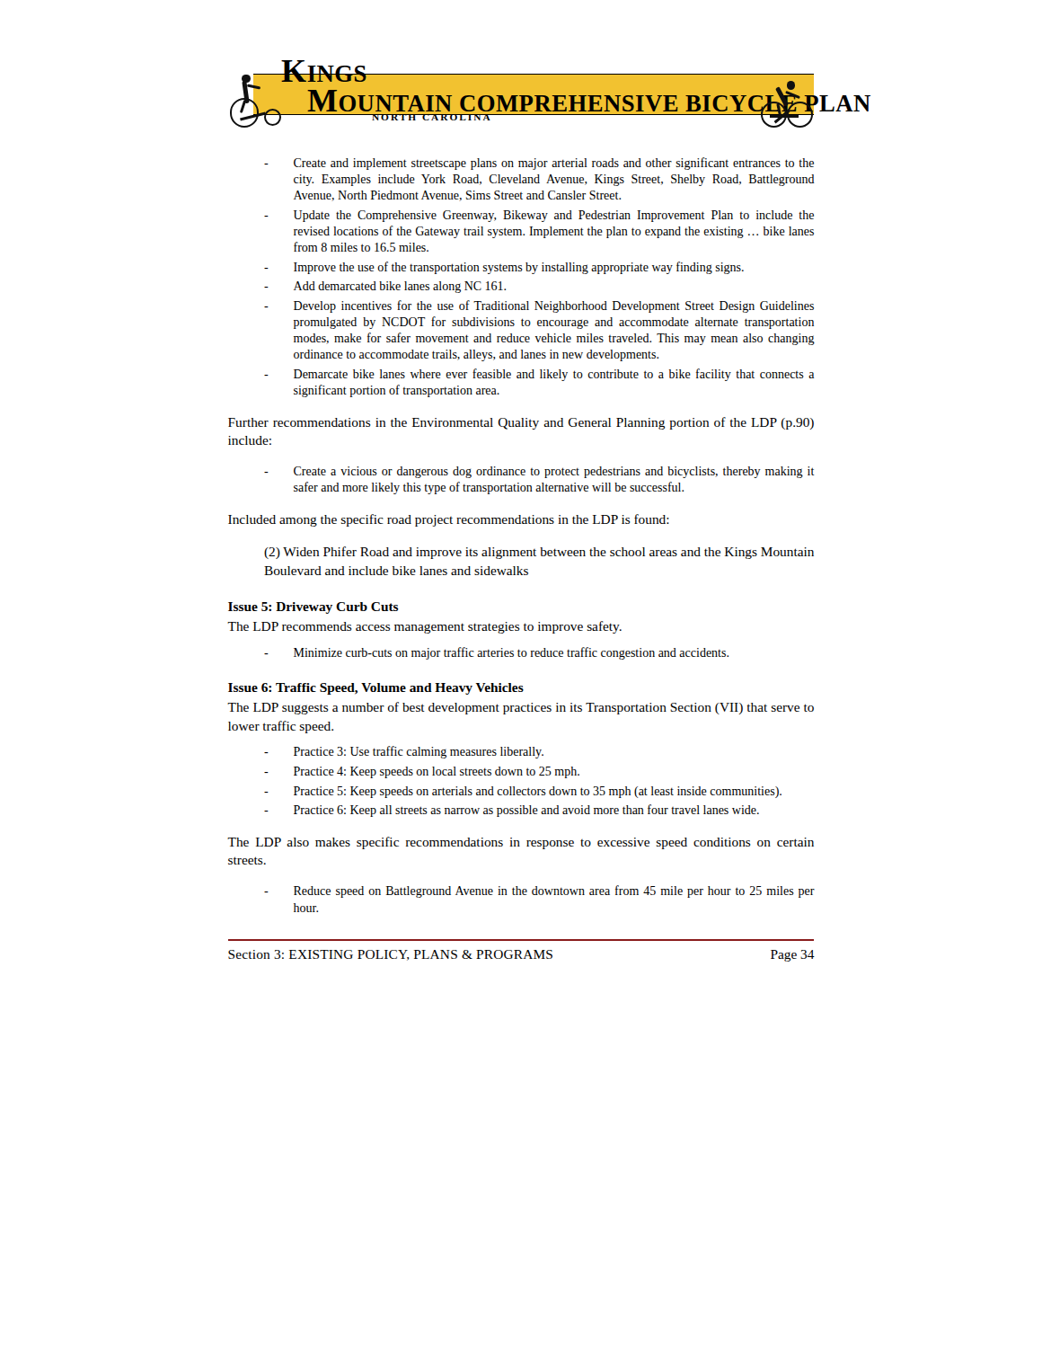KINGS MOUNTAIN COMPREHENSIVE BICYCLE PLAN NORTH CAROLINA
Create and implement streetscape plans on major arterial roads and other significant entrances to the city. Examples include York Road, Cleveland Avenue, Kings Street, Shelby Road, Battleground Avenue, North Piedmont Avenue, Sims Street and Cansler Street.
Update the Comprehensive Greenway, Bikeway and Pedestrian Improvement Plan to include the revised locations of the Gateway trail system. Implement the plan to expand the existing … bike lanes from 8 miles to 16.5 miles.
Improve the use of the transportation systems by installing appropriate way finding signs.
Add demarcated bike lanes along NC 161.
Develop incentives for the use of Traditional Neighborhood Development Street Design Guidelines promulgated by NCDOT for subdivisions to encourage and accommodate alternate transportation modes, make for safer movement and reduce vehicle miles traveled. This may mean also changing ordinance to accommodate trails, alleys, and lanes in new developments.
Demarcate bike lanes where ever feasible and likely to contribute to a bike facility that connects a significant portion of transportation area.
Further recommendations in the Environmental Quality and General Planning portion of the LDP (p.90) include:
Create a vicious or dangerous dog ordinance to protect pedestrians and bicyclists, thereby making it safer and more likely this type of transportation alternative will be successful.
Included among the specific road project recommendations in the LDP is found:
(2) Widen Phifer Road and improve its alignment between the school areas and the Kings Mountain Boulevard and include bike lanes and sidewalks
Issue 5: Driveway Curb Cuts
The LDP recommends access management strategies to improve safety.
Minimize curb-cuts on major traffic arteries to reduce traffic congestion and accidents.
Issue 6: Traffic Speed, Volume and Heavy Vehicles
The LDP suggests a number of best development practices in its Transportation Section (VII) that serve to lower traffic speed.
Practice 3: Use traffic calming measures liberally.
Practice 4: Keep speeds on local streets down to 25 mph.
Practice 5: Keep speeds on arterials and collectors down to 35 mph (at least inside communities).
Practice 6: Keep all streets as narrow as possible and avoid more than four travel lanes wide.
The LDP also makes specific recommendations in response to excessive speed conditions on certain streets.
Reduce speed on Battleground Avenue in the downtown area from 45 mile per hour to 25 miles per hour.
Section 3: EXISTING POLICY, PLANS & PROGRAMS
Page 34